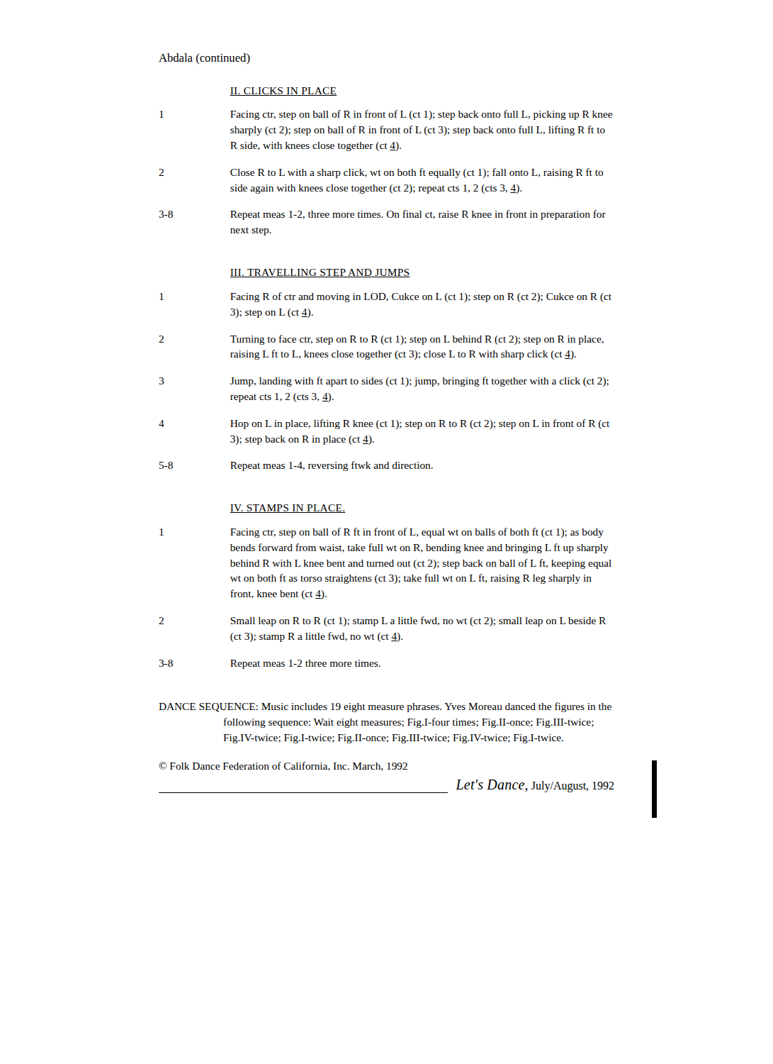Abdala (continued)
II. CLICKS IN PLACE
| 1 | Facing ctr, step on ball of R in front of L (ct 1); step back onto full L, picking up R knee sharply (ct 2); step on ball of R in front of L (ct 3); step back onto full L, lifting R ft to R side, with knees close together (ct 4 ). |
| 2 | Close R to L with a sharp click, wt on both ft equally (ct 1); fall onto L, raising R ft to side again with knees close together (ct 2); repeat cts 1, 2 (cts 3, 4 ). |
| 3-8 | Repeat meas 1-2, three more times. On final ct, raise R knee in front in preparation for next step. |
III. TRAVELLING STEP AND JUMPS
| 1 | Facing R of ctr and moving in LOD, Cukce on L (ct 1); step on R (ct 2); Cukce on R (ct 3); step on L (ct 4 ). |
| 2 | Turning to face ctr, step on R to R (ct 1); step on L behind R (ct 2); step on R in place, raising L ft to L, knees close together (ct 3); close L to R with sharp click (ct 4 ). |
| 3 | Jump, landing with ft apart to sides (ct 1); jump, bringing ft together with a click (ct 2); repeat cts 1, 2 (cts 3, 4 ). |
| 4 | Hop on L in place, lifting R knee (ct 1); step on R to R (ct 2); step on L in front of R (ct 3); step back on R in place (ct 4 ). |
| 5-8 | Repeat meas 1-4, reversing ftwk and direction. |
IV. STAMPS IN PLACE.
| 1 | Facing ctr, step on ball of R ft in front of L, equal wt on balls of both ft (ct 1); as body bends forward from waist, take full wt on R, bending knee and bringing L ft up sharply behind R with L knee bent and turned out (ct 2); step back on ball of L ft, keeping equal wt on both ft as torso straightens (ct 3); take full wt on L ft, raising R leg sharply in front, knee bent (ct 4 ). |
| 2 | Small leap on R to R (ct 1); stamp L a little fwd, no wt (ct 2); small leap on L beside R (ct 3); stamp R a little fwd, no wt (ct 4 ). |
| 3-8 | Repeat meas 1-2 three more times. |
DANCE SEQUENCE: Music includes 19 eight measure phrases. Yves Moreau danced the figures in the following sequence: Wait eight measures; Fig.I-four times; Fig.II-once; Fig.III-twice; Fig.IV-twice; Fig.I-twice; Fig.II-once; Fig.III-twice; Fig.IV-twice; Fig.I-twice.
© Folk Dance Federation of California, Inc. March, 1992
Let's Dance, July/August, 1992